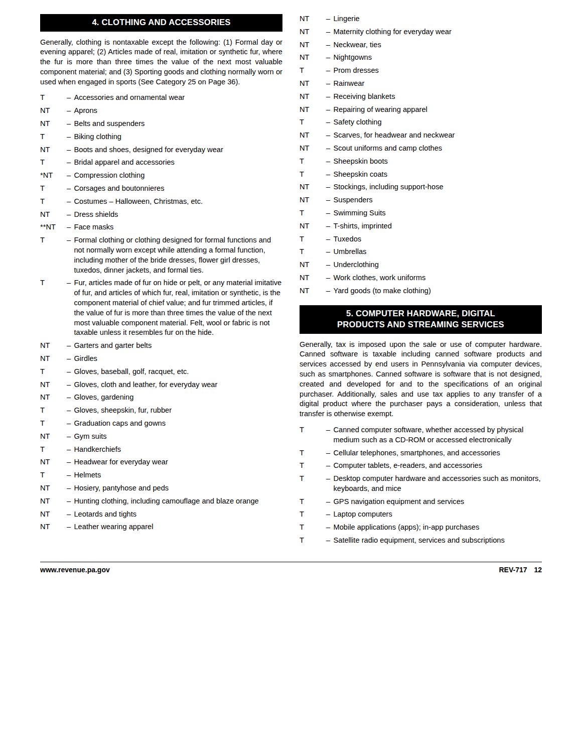4. CLOTHING AND ACCESSORIES
Generally, clothing is nontaxable except the following: (1) Formal day or evening apparel; (2) Articles made of real, imitation or synthetic fur, where the fur is more than three times the value of the next most valuable component material; and (3) Sporting goods and clothing normally worn or used when engaged in sports (See Category 25 on Page 36).
| T | – | Accessories and ornamental wear |
| NT | – | Aprons |
| NT | – | Belts and suspenders |
| T | – | Biking clothing |
| NT | – | Boots and shoes, designed for everyday wear |
| T | – | Bridal apparel and accessories |
| *NT | – | Compression clothing |
| T | – | Corsages and boutonnieres |
| T | – | Costumes – Halloween, Christmas, etc. |
| NT | – | Dress shields |
| **NT | – | Face masks |
| T | – | Formal clothing or clothing designed for formal functions and not normally worn except while attending a formal function, including mother of the bride dresses, flower girl dresses, tuxedos, dinner jackets, and formal ties. |
| T | – | Fur, articles made of fur on hide or pelt, or any material imitative of fur, and articles of which fur, real, imitation or synthetic, is the component material of chief value; and fur trimmed articles, if the value of fur is more than three times the value of the next most valuable component material. Felt, wool or fabric is not taxable unless it resembles fur on the hide. |
| NT | – | Garters and garter belts |
| NT | – | Girdles |
| T | – | Gloves, baseball, golf, racquet, etc. |
| NT | – | Gloves, cloth and leather, for everyday wear |
| NT | – | Gloves, gardening |
| T | – | Gloves, sheepskin, fur, rubber |
| T | – | Graduation caps and gowns |
| NT | – | Gym suits |
| T | – | Handkerchiefs |
| NT | – | Headwear for everyday wear |
| T | – | Helmets |
| NT | – | Hosiery, pantyhose and peds |
| NT | – | Hunting clothing, including camouflage and blaze orange |
| NT | – | Leotards and tights |
| NT | – | Leather wearing apparel |
| NT | – | Lingerie |
| NT | – | Maternity clothing for everyday wear |
| NT | – | Neckwear, ties |
| NT | – | Nightgowns |
| T | – | Prom dresses |
| NT | – | Rainwear |
| NT | – | Receiving blankets |
| NT | – | Repairing of wearing apparel |
| T | – | Safety clothing |
| NT | – | Scarves, for headwear and neckwear |
| NT | – | Scout uniforms and camp clothes |
| T | – | Sheepskin boots |
| T | – | Sheepskin coats |
| NT | – | Stockings, including support-hose |
| NT | – | Suspenders |
| T | – | Swimming Suits |
| NT | – | T-shirts, imprinted |
| T | – | Tuxedos |
| T | – | Umbrellas |
| NT | – | Underclothing |
| NT | – | Work clothes, work uniforms |
| NT | – | Yard goods (to make clothing) |
5. COMPUTER HARDWARE, DIGITAL
PRODUCTS AND STREAMING SERVICES
Generally, tax is imposed upon the sale or use of computer hardware. Canned software is taxable including canned software products and services accessed by end users in Pennsylvania via computer devices, such as smartphones. Canned software is software that is not designed, created and developed for and to the specifications of an original purchaser. Additionally, sales and use tax applies to any transfer of a digital product where the purchaser pays a consideration, unless that transfer is otherwise exempt.
| T | – | Canned computer software, whether accessed by physical medium such as a CD-ROM or accessed electronically |
| T | – | Cellular telephones, smartphones, and accessories |
| T | – | Computer tablets, e-readers, and accessories |
| T | – | Desktop computer hardware and accessories such as monitors, keyboards, and mice |
| T | – | GPS navigation equipment and services |
| T | – | Laptop computers |
| T | – | Mobile applications (apps); in-app purchases |
| T | – | Satellite radio equipment, services and subscriptions |
www.revenue.pa.gov
REV-717 12